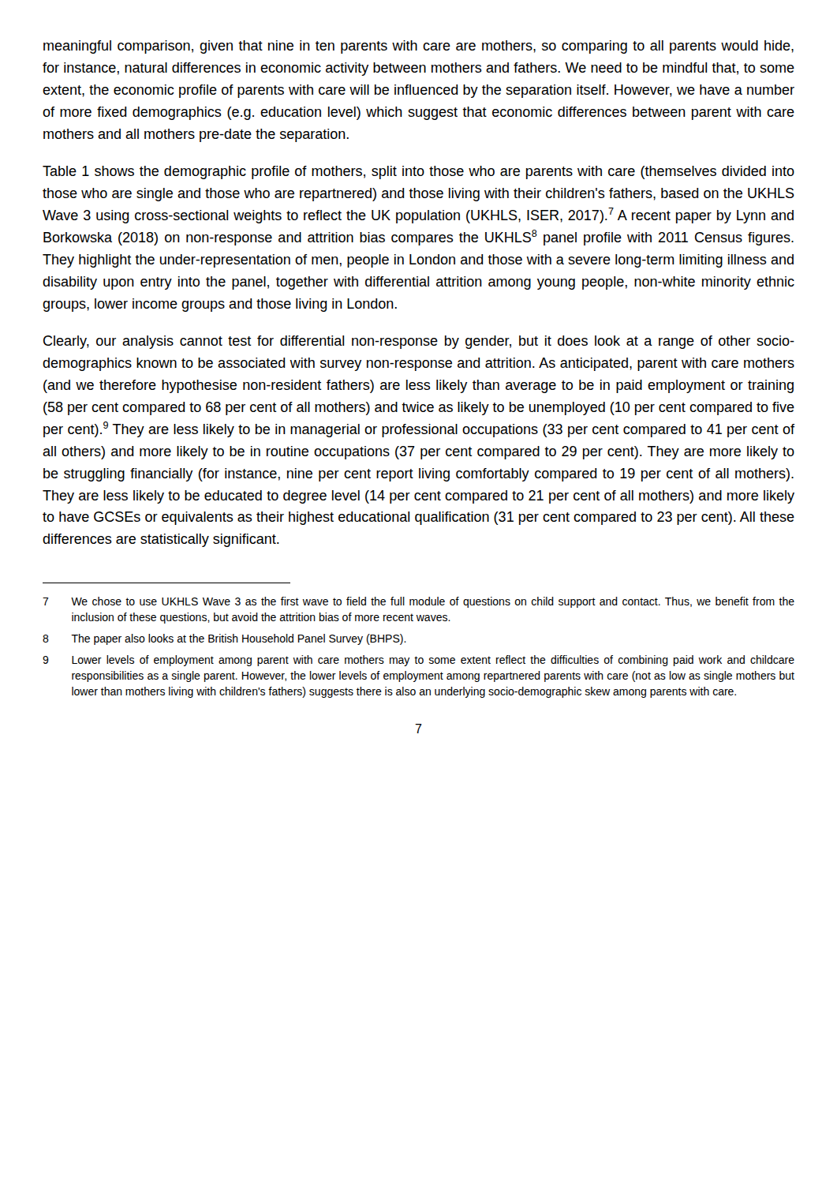meaningful comparison, given that nine in ten parents with care are mothers, so comparing to all parents would hide, for instance, natural differences in economic activity between mothers and fathers. We need to be mindful that, to some extent, the economic profile of parents with care will be influenced by the separation itself. However, we have a number of more fixed demographics (e.g. education level) which suggest that economic differences between parent with care mothers and all mothers pre-date the separation.
Table 1 shows the demographic profile of mothers, split into those who are parents with care (themselves divided into those who are single and those who are repartnered) and those living with their children's fathers, based on the UKHLS Wave 3 using cross-sectional weights to reflect the UK population (UKHLS, ISER, 2017).7 A recent paper by Lynn and Borkowska (2018) on non-response and attrition bias compares the UKHLS8 panel profile with 2011 Census figures. They highlight the under-representation of men, people in London and those with a severe long-term limiting illness and disability upon entry into the panel, together with differential attrition among young people, non-white minority ethnic groups, lower income groups and those living in London.
Clearly, our analysis cannot test for differential non-response by gender, but it does look at a range of other socio-demographics known to be associated with survey non-response and attrition. As anticipated, parent with care mothers (and we therefore hypothesise non-resident fathers) are less likely than average to be in paid employment or training (58 per cent compared to 68 per cent of all mothers) and twice as likely to be unemployed (10 per cent compared to five per cent).9 They are less likely to be in managerial or professional occupations (33 per cent compared to 41 per cent of all others) and more likely to be in routine occupations (37 per cent compared to 29 per cent). They are more likely to be struggling financially (for instance, nine per cent report living comfortably compared to 19 per cent of all mothers). They are less likely to be educated to degree level (14 per cent compared to 21 per cent of all mothers) and more likely to have GCSEs or equivalents as their highest educational qualification (31 per cent compared to 23 per cent). All these differences are statistically significant.
7 We chose to use UKHLS Wave 3 as the first wave to field the full module of questions on child support and contact. Thus, we benefit from the inclusion of these questions, but avoid the attrition bias of more recent waves.
8 The paper also looks at the British Household Panel Survey (BHPS).
9 Lower levels of employment among parent with care mothers may to some extent reflect the difficulties of combining paid work and childcare responsibilities as a single parent. However, the lower levels of employment among repartnered parents with care (not as low as single mothers but lower than mothers living with children's fathers) suggests there is also an underlying socio-demographic skew among parents with care.
7